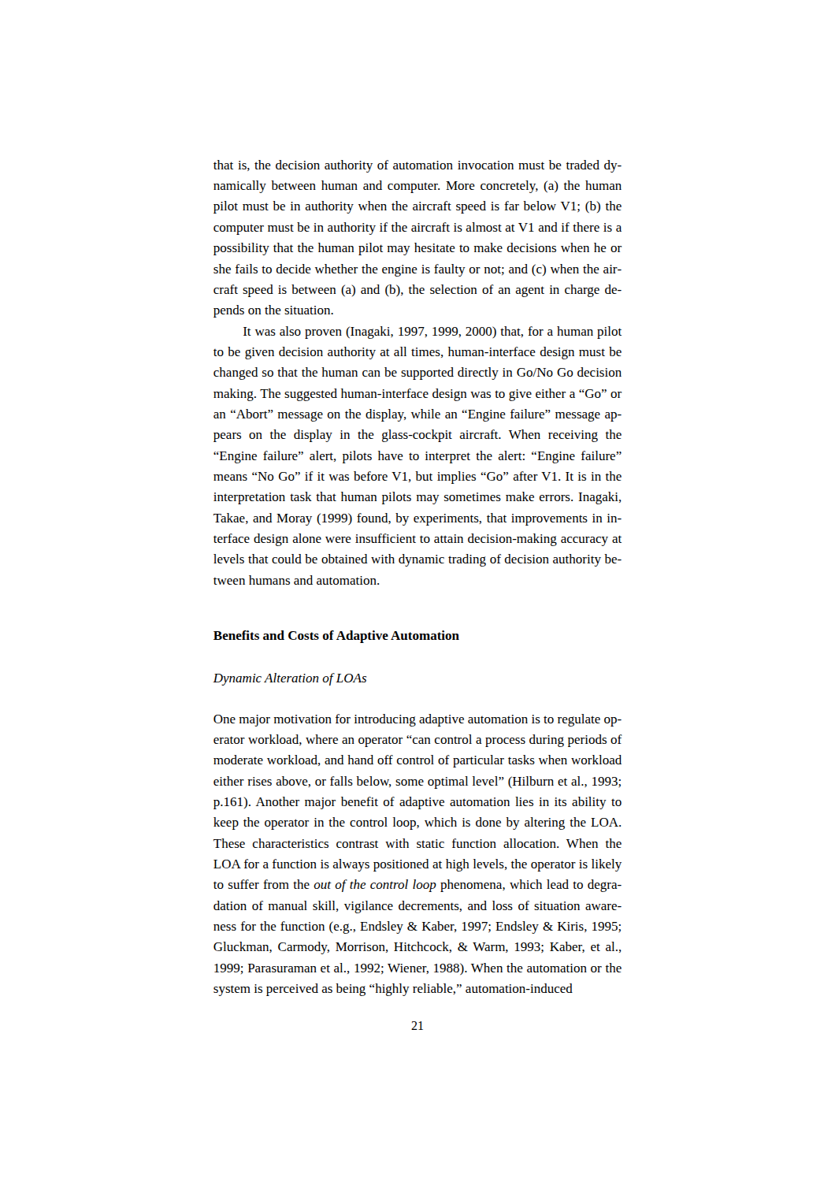that is, the decision authority of automation invocation must be traded dynamically between human and computer. More concretely, (a) the human pilot must be in authority when the aircraft speed is far below V1; (b) the computer must be in authority if the aircraft is almost at V1 and if there is a possibility that the human pilot may hesitate to make decisions when he or she fails to decide whether the engine is faulty or not; and (c) when the aircraft speed is between (a) and (b), the selection of an agent in charge depends on the situation.
It was also proven (Inagaki, 1997, 1999, 2000) that, for a human pilot to be given decision authority at all times, human-interface design must be changed so that the human can be supported directly in Go/No Go decision making. The suggested human-interface design was to give either a “Go” or an “Abort” message on the display, while an “Engine failure” message appears on the display in the glass-cockpit aircraft. When receiving the “Engine failure” alert, pilots have to interpret the alert: “Engine failure” means “No Go” if it was before V1, but implies “Go” after V1. It is in the interpretation task that human pilots may sometimes make errors. Inagaki, Takae, and Moray (1999) found, by experiments, that improvements in interface design alone were insufficient to attain decision-making accuracy at levels that could be obtained with dynamic trading of decision authority between humans and automation.
Benefits and Costs of Adaptive Automation
Dynamic Alteration of LOAs
One major motivation for introducing adaptive automation is to regulate operator workload, where an operator “can control a process during periods of moderate workload, and hand off control of particular tasks when workload either rises above, or falls below, some optimal level” (Hilburn et al., 1993; p.161). Another major benefit of adaptive automation lies in its ability to keep the operator in the control loop, which is done by altering the LOA. These characteristics contrast with static function allocation. When the LOA for a function is always positioned at high levels, the operator is likely to suffer from the out of the control loop phenomena, which lead to degradation of manual skill, vigilance decrements, and loss of situation awareness for the function (e.g., Endsley & Kaber, 1997; Endsley & Kiris, 1995; Gluckman, Carmody, Morrison, Hitchcock, & Warm, 1993; Kaber, et al., 1999; Parasuraman et al., 1992; Wiener, 1988). When the automation or the system is perceived as being “highly reliable,” automation-induced
21